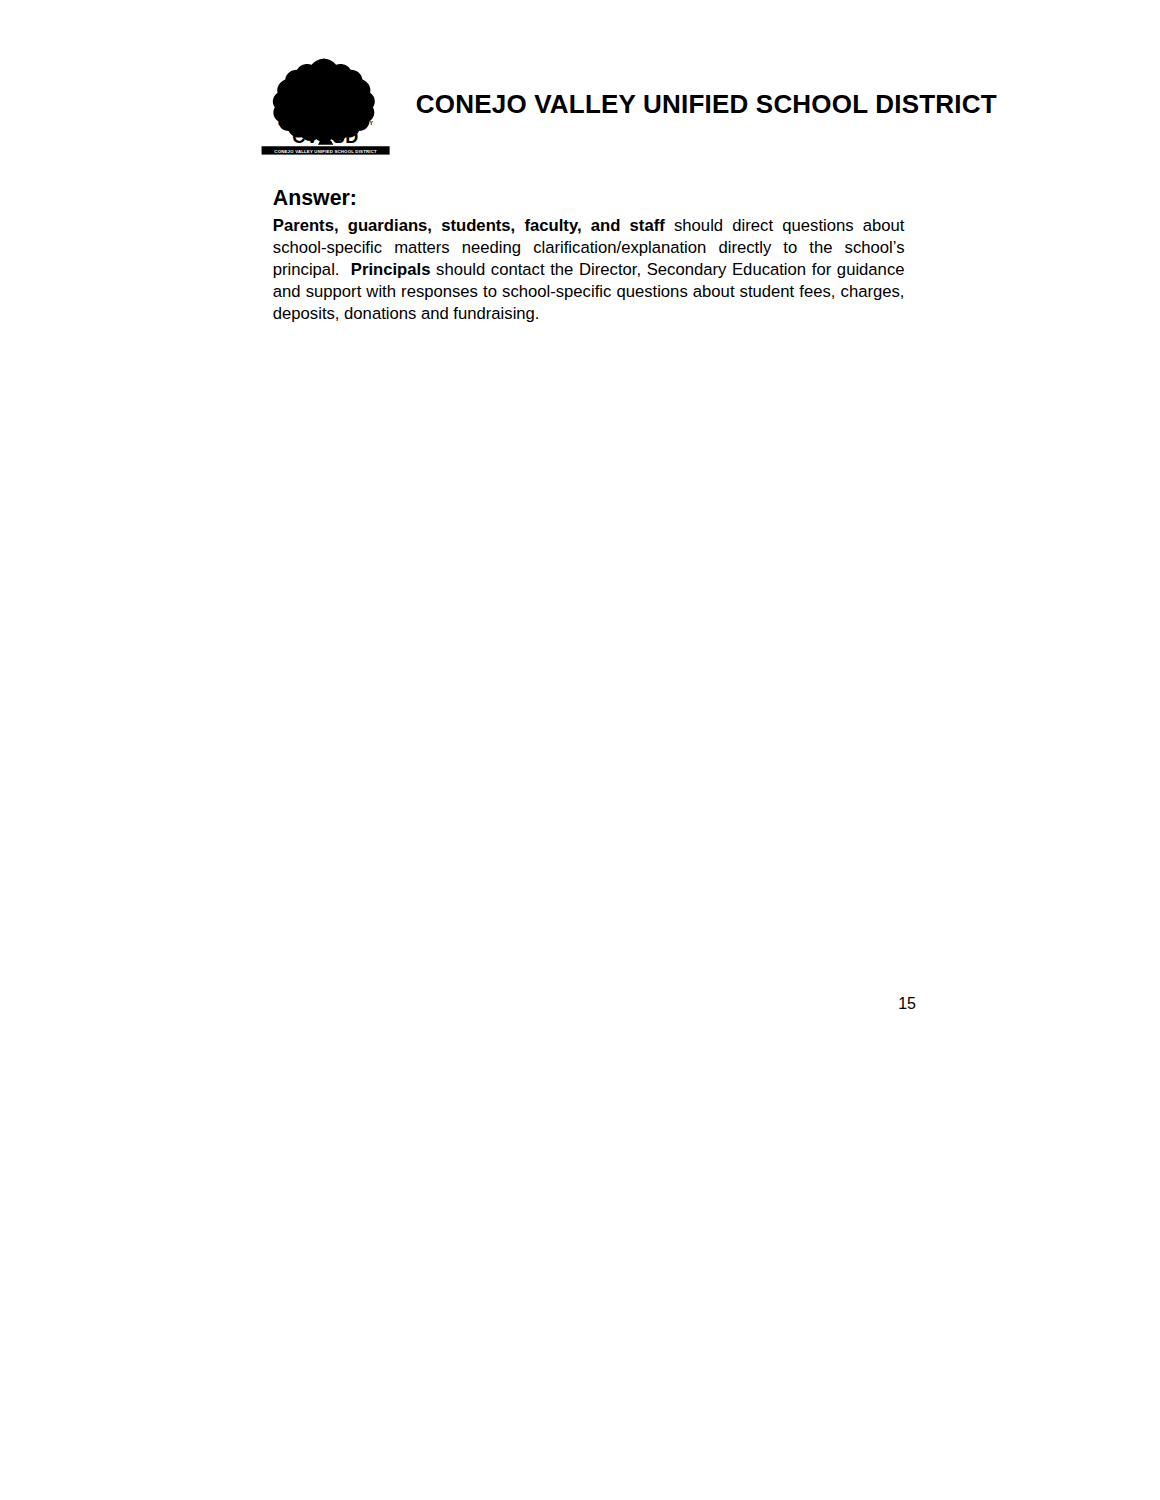ACADEMICS · ACTIVITIES · SAFETY CVUSD CONEJO VALLEY UNIFIED SCHOOL DISTRICT
CONEJO VALLEY UNIFIED SCHOOL DISTRICT
Answer:
Parents, guardians, students, faculty, and staff should direct questions about school-specific matters needing clarification/explanation directly to the school’s principal. Principals should contact the Director, Secondary Education for guidance and support with responses to school-specific questions about student fees, charges, deposits, donations and fundraising.
15